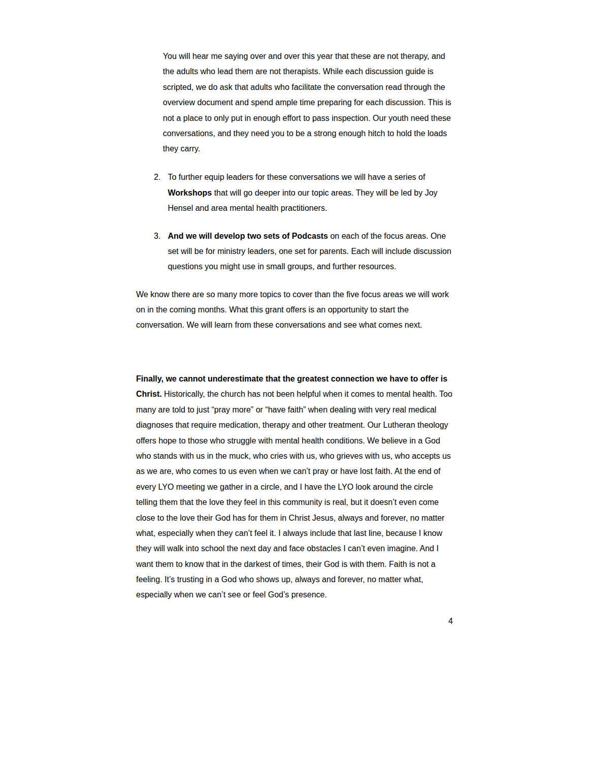You will hear me saying over and over this year that these are not therapy, and the adults who lead them are not therapists. While each discussion guide is scripted, we do ask that adults who facilitate the conversation read through the overview document and spend ample time preparing for each discussion. This is not a place to only put in enough effort to pass inspection. Our youth need these conversations, and they need you to be a strong enough hitch to hold the loads they carry.
To further equip leaders for these conversations we will have a series of Workshops that will go deeper into our topic areas. They will be led by Joy Hensel and area mental health practitioners.
And we will develop two sets of Podcasts on each of the focus areas. One set will be for ministry leaders, one set for parents. Each will include discussion questions you might use in small groups, and further resources.
We know there are so many more topics to cover than the five focus areas we will work on in the coming months. What this grant offers is an opportunity to start the conversation. We will learn from these conversations and see what comes next.
Finally, we cannot underestimate that the greatest connection we have to offer is Christ. Historically, the church has not been helpful when it comes to mental health. Too many are told to just “pray more” or “have faith” when dealing with very real medical diagnoses that require medication, therapy and other treatment. Our Lutheran theology offers hope to those who struggle with mental health conditions. We believe in a God who stands with us in the muck, who cries with us, who grieves with us, who accepts us as we are, who comes to us even when we can’t pray or have lost faith. At the end of every LYO meeting we gather in a circle, and I have the LYO look around the circle telling them that the love they feel in this community is real, but it doesn’t even come close to the love their God has for them in Christ Jesus, always and forever, no matter what, especially when they can’t feel it. I always include that last line, because I know they will walk into school the next day and face obstacles I can’t even imagine. And I want them to know that in the darkest of times, their God is with them. Faith is not a feeling. It’s trusting in a God who shows up, always and forever, no matter what, especially when we can’t see or feel God’s presence.
4